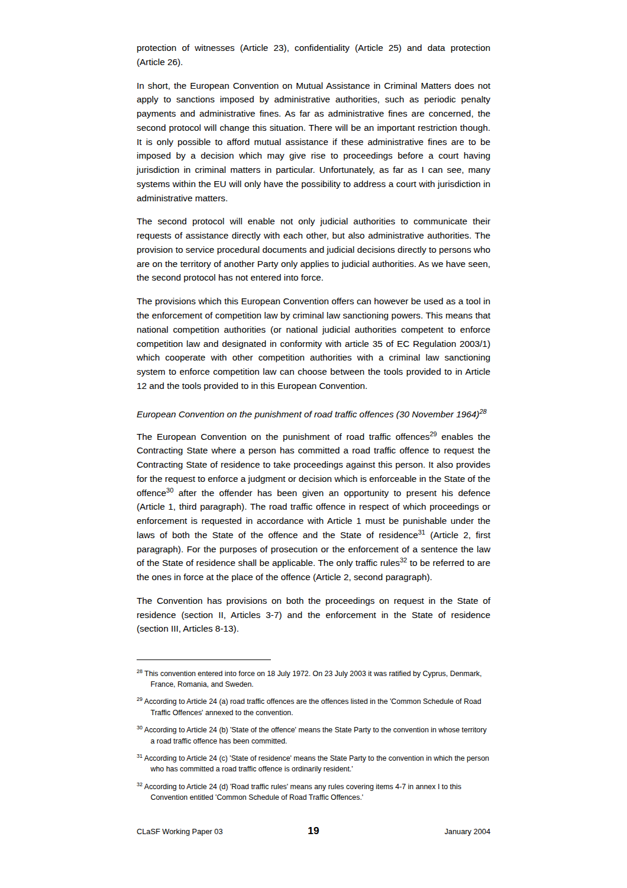protection of witnesses (Article 23), confidentiality (Article 25) and data protection (Article 26).
In short, the European Convention on Mutual Assistance in Criminal Matters does not apply to sanctions imposed by administrative authorities, such as periodic penalty payments and administrative fines. As far as administrative fines are concerned, the second protocol will change this situation. There will be an important restriction though. It is only possible to afford mutual assistance if these administrative fines are to be imposed by a decision which may give rise to proceedings before a court having jurisdiction in criminal matters in particular. Unfortunately, as far as I can see, many systems within the EU will only have the possibility to address a court with jurisdiction in administrative matters.
The second protocol will enable not only judicial authorities to communicate their requests of assistance directly with each other, but also administrative authorities. The provision to service procedural documents and judicial decisions directly to persons who are on the territory of another Party only applies to judicial authorities. As we have seen, the second protocol has not entered into force.
The provisions which this European Convention offers can however be used as a tool in the enforcement of competition law by criminal law sanctioning powers. This means that national competition authorities (or national judicial authorities competent to enforce competition law and designated in conformity with article 35 of EC Regulation 2003/1) which cooperate with other competition authorities with a criminal law sanctioning system to enforce competition law can choose between the tools provided to in Article 12 and the tools provided to in this European Convention.
European Convention on the punishment of road traffic offences (30 November 1964)28
The European Convention on the punishment of road traffic offences29 enables the Contracting State where a person has committed a road traffic offence to request the Contracting State of residence to take proceedings against this person. It also provides for the request to enforce a judgment or decision which is enforceable in the State of the offence30 after the offender has been given an opportunity to present his defence (Article 1, third paragraph). The road traffic offence in respect of which proceedings or enforcement is requested in accordance with Article 1 must be punishable under the laws of both the State of the offence and the State of residence31 (Article 2, first paragraph). For the purposes of prosecution or the enforcement of a sentence the law of the State of residence shall be applicable. The only traffic rules32 to be referred to are the ones in force at the place of the offence (Article 2, second paragraph).
The Convention has provisions on both the proceedings on request in the State of residence (section II, Articles 3-7) and the enforcement in the State of residence (section III, Articles 8-13).
28 This convention entered into force on 18 July 1972. On 23 July 2003 it was ratified by Cyprus, Denmark, France, Romania, and Sweden.
29 According to Article 24 (a) road traffic offences are the offences listed in the 'Common Schedule of Road Traffic Offences' annexed to the convention.
30 According to Article 24 (b) 'State of the offence' means the State Party to the convention in whose territory a road traffic offence has been committed.
31 According to Article 24 (c) 'State of residence' means the State Party to the convention in which the person who has committed a road traffic offence is ordinarily resident.'
32 According to Article 24 (d) 'Road traffic rules' means any rules covering items 4-7 in annex I to this Convention entitled 'Common Schedule of Road Traffic Offences.'
CLaSF Working Paper 03
19
January 2004